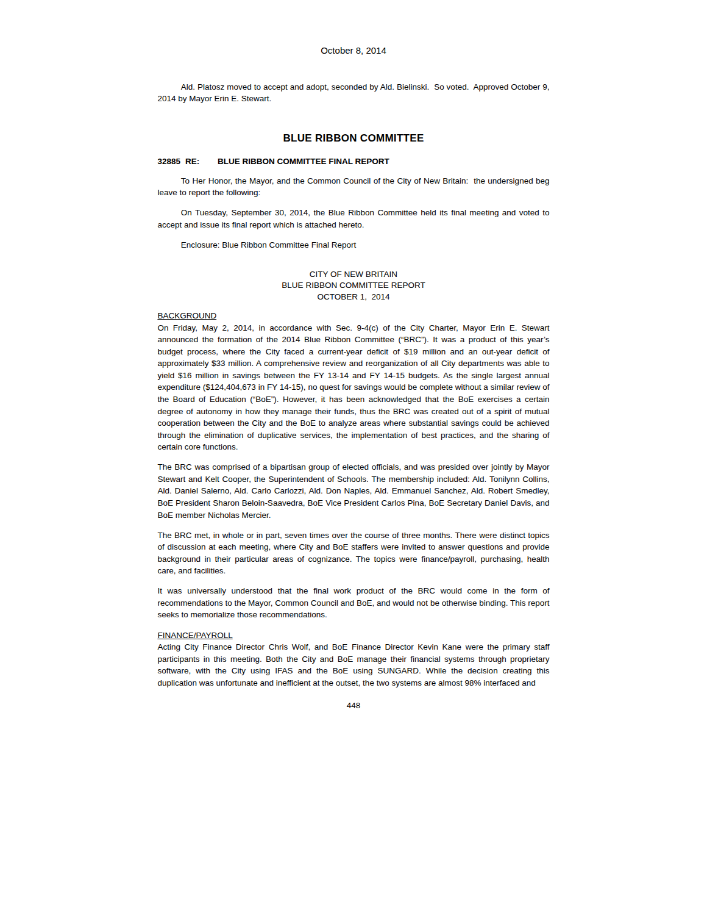October 8, 2014
Ald. Platosz moved to accept and adopt, seconded by Ald. Bielinski. So voted. Approved October 9, 2014 by Mayor Erin E. Stewart.
BLUE RIBBON COMMITTEE
32885 RE: BLUE RIBBON COMMITTEE FINAL REPORT
To Her Honor, the Mayor, and the Common Council of the City of New Britain: the undersigned beg leave to report the following:
On Tuesday, September 30, 2014, the Blue Ribbon Committee held its final meeting and voted to accept and issue its final report which is attached hereto.
Enclosure: Blue Ribbon Committee Final Report
CITY OF NEW BRITAIN
BLUE RIBBON COMMITTEE REPORT
OCTOBER 1, 2014
BACKGROUND
On Friday, May 2, 2014, in accordance with Sec. 9-4(c) of the City Charter, Mayor Erin E. Stewart announced the formation of the 2014 Blue Ribbon Committee (“BRC”). It was a product of this year’s budget process, where the City faced a current-year deficit of $19 million and an out-year deficit of approximately $33 million. A comprehensive review and reorganization of all City departments was able to yield $16 million in savings between the FY 13-14 and FY 14-15 budgets. As the single largest annual expenditure ($124,404,673 in FY 14-15), no quest for savings would be complete without a similar review of the Board of Education (“BoE”). However, it has been acknowledged that the BoE exercises a certain degree of autonomy in how they manage their funds, thus the BRC was created out of a spirit of mutual cooperation between the City and the BoE to analyze areas where substantial savings could be achieved through the elimination of duplicative services, the implementation of best practices, and the sharing of certain core functions.
The BRC was comprised of a bipartisan group of elected officials, and was presided over jointly by Mayor Stewart and Kelt Cooper, the Superintendent of Schools. The membership included: Ald. Tonilynn Collins, Ald. Daniel Salerno, Ald. Carlo Carlozzi, Ald. Don Naples, Ald. Emmanuel Sanchez, Ald. Robert Smedley, BoE President Sharon Beloin-Saavedra, BoE Vice President Carlos Pina, BoE Secretary Daniel Davis, and BoE member Nicholas Mercier.
The BRC met, in whole or in part, seven times over the course of three months. There were distinct topics of discussion at each meeting, where City and BoE staffers were invited to answer questions and provide background in their particular areas of cognizance. The topics were finance/payroll, purchasing, health care, and facilities.
It was universally understood that the final work product of the BRC would come in the form of recommendations to the Mayor, Common Council and BoE, and would not be otherwise binding. This report seeks to memorialize those recommendations.
FINANCE/PAYROLL
Acting City Finance Director Chris Wolf, and BoE Finance Director Kevin Kane were the primary staff participants in this meeting. Both the City and BoE manage their financial systems through proprietary software, with the City using IFAS and the BoE using SUNGARD. While the decision creating this duplication was unfortunate and inefficient at the outset, the two systems are almost 98% interfaced and
448